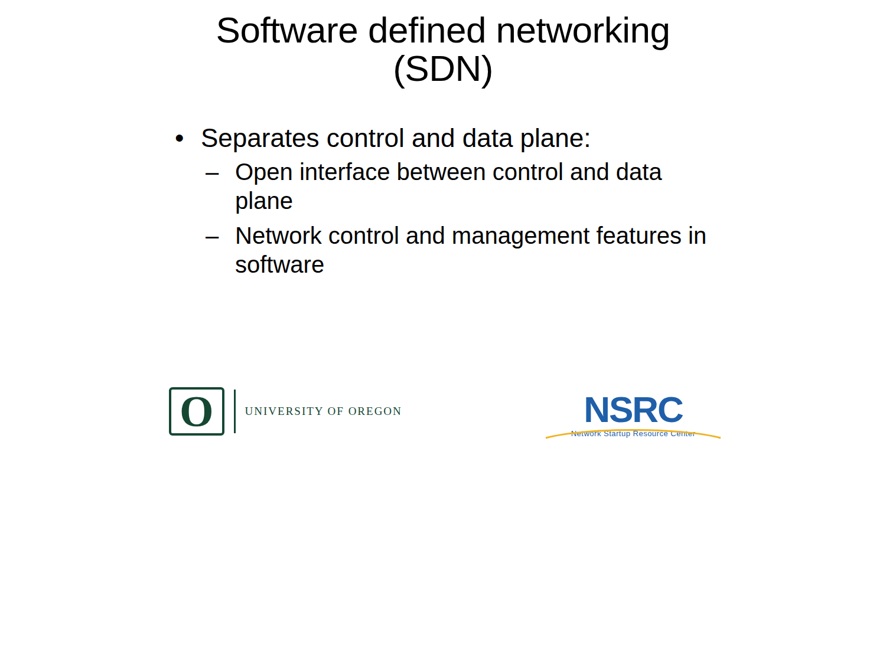Software defined networking (SDN)
Separates control and data plane:
Open interface between control and data plane
Network control and management features in software
O UNIVERSITY OF OREGON
NSRC
Network Startup Resource Center